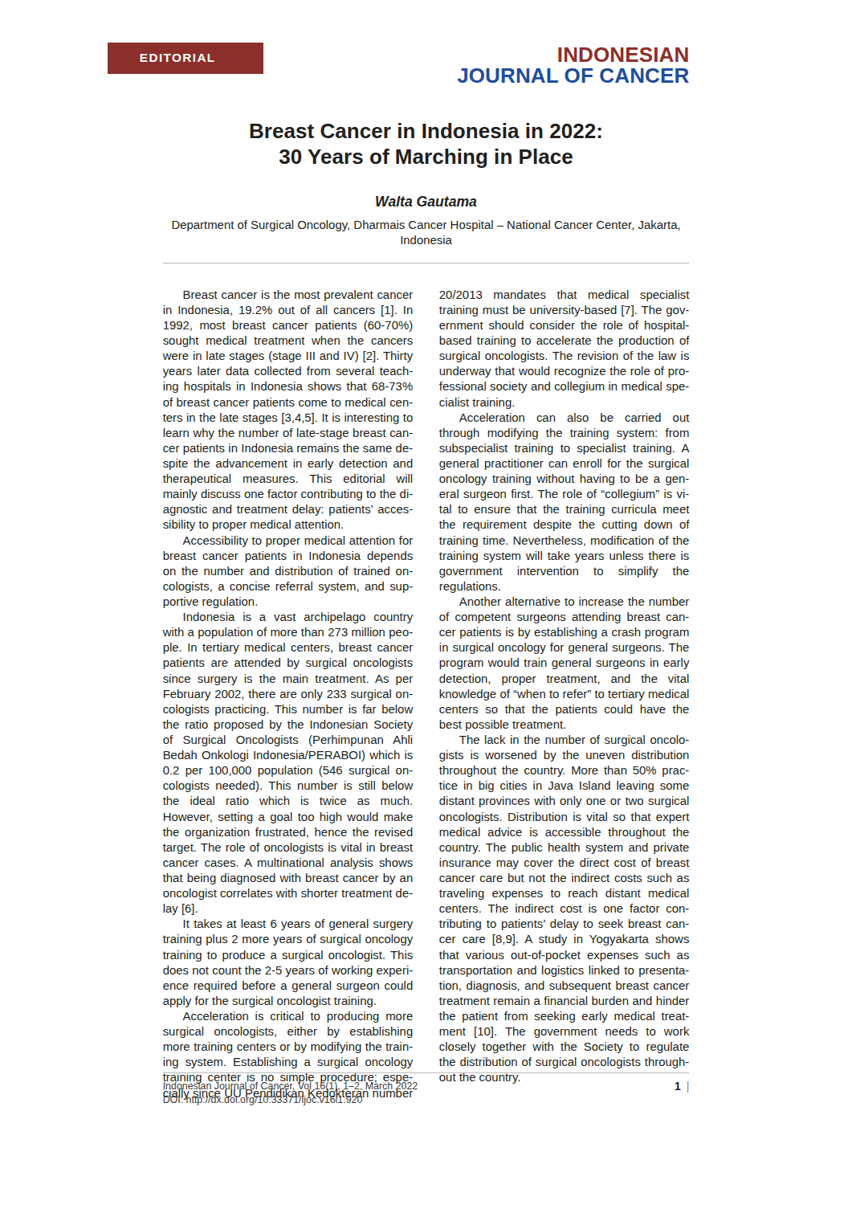Editorial
INDONESIAN
JOURNAL OF CANCER
Breast Cancer in Indonesia in 2022:
30 Years of Marching in Place
Walta Gautama
Department of Surgical Oncology, Dharmais Cancer Hospital – National Cancer Center, Jakarta, Indonesia
Breast cancer is the most prevalent cancer in Indonesia, 19.2% out of all cancers [1]. In 1992, most breast cancer patients (60-70%) sought medical treatment when the cancers were in late stages (stage III and IV) [2]. Thirty years later data collected from several teaching hospitals in Indonesia shows that 68-73% of breast cancer patients come to medical centers in the late stages [3,4,5]. It is interesting to learn why the number of late-stage breast cancer patients in Indonesia remains the same despite the advancement in early detection and therapeutical measures. This editorial will mainly discuss one factor contributing to the diagnostic and treatment delay: patients’ accessibility to proper medical attention.
Accessibility to proper medical attention for breast cancer patients in Indonesia depends on the number and distribution of trained oncologists, a concise referral system, and supportive regulation.
Indonesia is a vast archipelago country with a population of more than 273 million people. In tertiary medical centers, breast cancer patients are attended by surgical oncologists since surgery is the main treatment. As per February 2002, there are only 233 surgical oncologists practicing. This number is far below the ratio proposed by the Indonesian Society of Surgical Oncologists (Perhimpunan Ahli Bedah Onkologi Indonesia/PERABOI) which is 0.2 per 100,000 population (546 surgical oncologists needed). This number is still below the ideal ratio which is twice as much. However, setting a goal too high would make the organization frustrated, hence the revised target. The role of oncologists is vital in breast cancer cases. A multinational analysis shows that being diagnosed with breast cancer by an oncologist correlates with shorter treatment delay [6].
It takes at least 6 years of general surgery training plus 2 more years of surgical oncology training to produce a surgical oncologist. This does not count the 2-5 years of working experience required before a general surgeon could apply for the surgical oncologist training.
Acceleration is critical to producing more surgical oncologists, either by establishing more training centers or by modifying the training system. Establishing a surgical oncology training center is no simple procedure; especially since UU Pendidikan Kedokteran number 20/2013 mandates that medical specialist training must be university-based [7]. The government should consider the role of hospital-based training to accelerate the production of surgical oncologists. The revision of the law is underway that would recognize the role of professional society and collegium in medical specialist training.
Acceleration can also be carried out through modifying the training system: from subspecialist training to specialist training. A general practitioner can enroll for the surgical oncology training without having to be a general surgeon first. The role of “collegium” is vital to ensure that the training curricula meet the requirement despite the cutting down of training time. Nevertheless, modification of the training system will take years unless there is government intervention to simplify the regulations.
Another alternative to increase the number of competent surgeons attending breast cancer patients is by establishing a crash program in surgical oncology for general surgeons. The program would train general surgeons in early detection, proper treatment, and the vital knowledge of “when to refer” to tertiary medical centers so that the patients could have the best possible treatment.
The lack in the number of surgical oncologists is worsened by the uneven distribution throughout the country. More than 50% practice in big cities in Java Island leaving some distant provinces with only one or two surgical oncologists. Distribution is vital so that expert medical advice is accessible throughout the country. The public health system and private insurance may cover the direct cost of breast cancer care but not the indirect costs such as traveling expenses to reach distant medical centers. The indirect cost is one factor contributing to patients’ delay to seek breast cancer care [8,9]. A study in Yogyakarta shows that various out-of-pocket expenses such as transportation and logistics linked to presentation, diagnosis, and subsequent breast cancer treatment remain a financial burden and hinder the patient from seeking early medical treatment [10]. The government needs to work closely together with the Society to regulate the distribution of surgical oncologists throughout the country.
Indonesian Journal of Cancer, Vol 16(1), 1–2, March 2022
DOI: http://dx.doi.org/10.33371/ijoc.v16i1.920
1 |